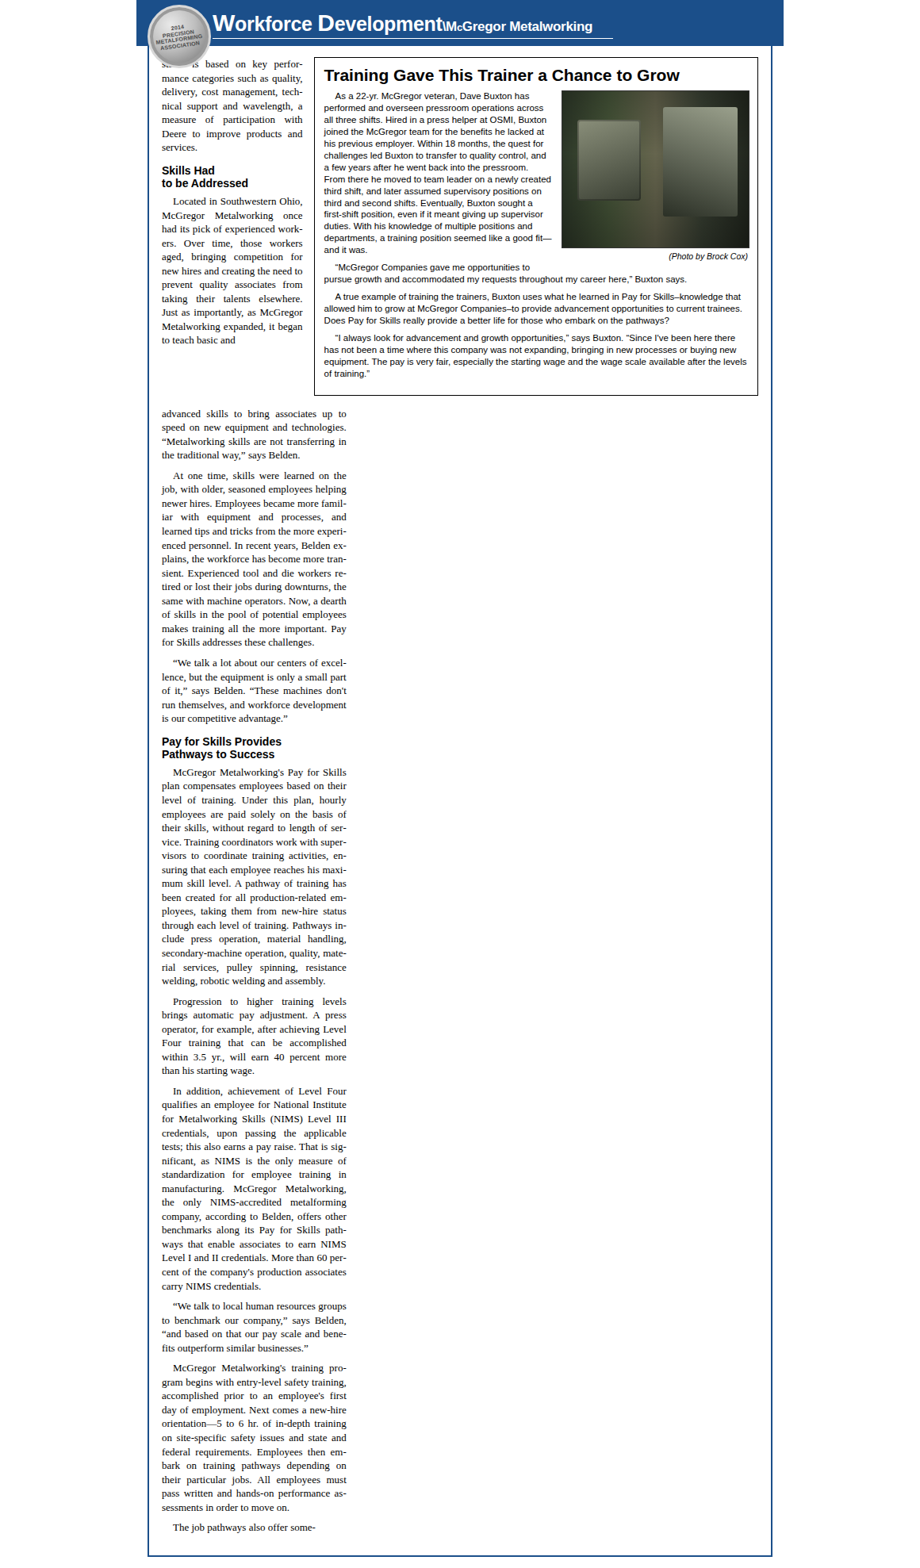2014
PRECISION
METALFORMING
ASSOCIATION
Workforce Development\Mc Gregor Metalworking
status is based on key performance categories such as quality, delivery, cost management, technical support and wavelength, a measure of participation with Deere to improve products and services.
Skills Had
to be Addressed
Located in Southwestern Ohio, McGregor Metalworking once had its pick of experienced workers. Over time, those workers aged, bringing competition for new hires and creating the need to prevent quality associates from taking their talents elsewhere. Just as importantly, as McGregor Metalworking expanded, it began to teach basic and
Training Gave This Trainer a Chance to Grow
(Photo by Brock Cox)
As a 22-yr. McGregor veteran, Dave Buxton has performed and overseen pressroom operations across all three shifts. Hired in a press helper at OSMI, Buxton joined the McGregor team for the benefits he lacked at his previous employer. Within 18 months, the quest for challenges led Buxton to transfer to quality control, and a few years after he went back into the pressroom. From there he moved to team leader on a newly created third shift, and later assumed supervisory positions on third and second shifts. Eventually, Buxton sought a first-shift position, even if it meant giving up supervisor duties. With his knowledge of multiple positions and departments, a training position seemed like a good fit—and it was.
“McGregor Companies gave me opportunities to pursue growth and accommodated my requests throughout my career here,” Buxton says.
A true example of training the trainers, Buxton uses what he learned in Pay for Skills–knowledge that allowed him to grow at McGregor Companies–to provide advancement opportunities to current trainees. Does Pay for Skills really provide a better life for those who embark on the pathways?
“I always look for advancement and growth opportunities,” says Buxton. “Since I've been here there has not been a time where this company was not expanding, bringing in new processes or buying new equipment. The pay is very fair, especially the starting wage and the wage scale available after the levels of training.”
advanced skills to bring associates up to speed on new equipment and technologies. “Metalworking skills are not transferring in the traditional way,” says Belden.
At one time, skills were learned on the job, with older, seasoned employees helping newer hires. Employees became more familiar with equipment and processes, and learned tips and tricks from the more experienced personnel. In recent years, Belden explains, the workforce has become more transient. Experienced tool and die workers retired or lost their jobs during downturns, the same with machine operators. Now, a dearth of skills in the pool of potential employees makes training all the more important. Pay for Skills addresses these challenges.
“We talk a lot about our centers of excellence, but the equipment is only a small part of it,” says Belden. “These machines don't run themselves, and workforce development is our competitive advantage.”
Pay for Skills Provides
Pathways to Success
McGregor Metalworking's Pay for Skills plan compensates employees based on their level of training. Under this plan, hourly employees are paid solely on the basis of their skills, without regard to length of service. Training coordinators work with supervisors to coordinate training activities, ensuring that each employee reaches his maximum skill level. A pathway of training has been created for all production-related employees, taking them from new-hire status through each level of training. Pathways include press operation, material handling, secondary-machine operation, quality, material services, pulley spinning, resistance welding, robotic welding and assembly.
Progression to higher training levels brings automatic pay adjustment. A press operator, for example, after achieving Level Four training that can be accomplished within 3.5 yr., will earn 40 percent more than his starting wage.
In addition, achievement of Level Four qualifies an employee for National Institute for Metalworking Skills (NIMS) Level III credentials, upon passing the applicable tests; this also earns a pay raise. That is significant, as NIMS is the only measure of standardization for employee training in manufacturing. McGregor Metalworking, the only NIMS-accredited metalforming company, according to Belden, offers other benchmarks along its Pay for Skills pathways that enable associates to earn NIMS Level I and II credentials. More than 60 percent of the company's production associates carry NIMS credentials.
“We talk to local human resources groups to benchmark our company,” says Belden, “and based on that our pay scale and benefits outperform similar businesses.”
McGregor Metalworking's training program begins with entry-level safety training, accomplished prior to an employee's first day of employment. Next comes a new-hire orientation—5 to 6 hr. of in-depth training on site-specific safety issues and state and federal requirements. Employees then embark on training pathways depending on their particular jobs. All employees must pass written and hands-on performance assessments in order to move on.
The job pathways also offer some-